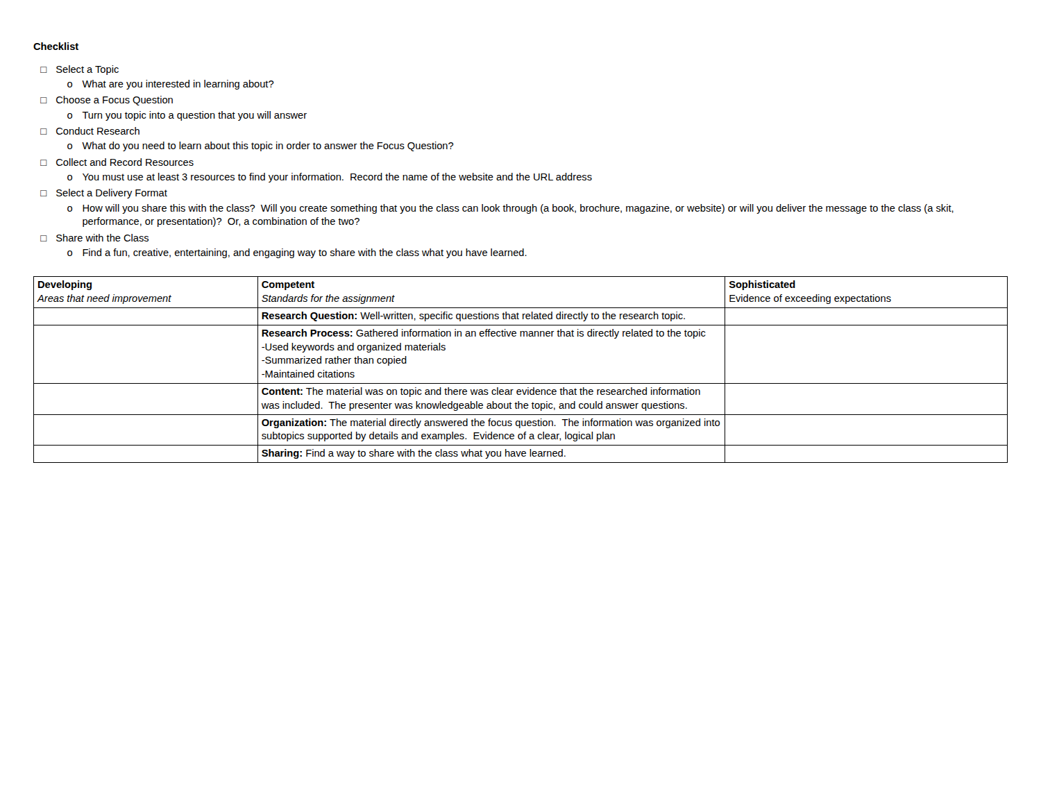Checklist
Select a Topic
What are you interested in learning about?
Choose a Focus Question
Turn you topic into a question that you will answer
Conduct Research
What do you need to learn about this topic in order to answer the Focus Question?
Collect and Record Resources
You must use at least 3 resources to find your information. Record the name of the website and the URL address
Select a Delivery Format
How will you share this with the class? Will you create something that you the class can look through (a book, brochure, magazine, or website) or will you deliver the message to the class (a skit, performance, or presentation)? Or, a combination of the two?
Share with the Class
Find a fun, creative, entertaining, and engaging way to share with the class what you have learned.
| Developing Areas that need improvement | Competent Standards for the assignment | Sophisticated Evidence of exceeding expectations |
| --- | --- | --- |
| | Research Question: Well-written, specific questions that related directly to the research topic. | |
| | Research Process: Gathered information in an effective manner that is directly related to the topic -Used keywords and organized materials -Summarized rather than copied -Maintained citations | |
| | Content: The material was on topic and there was clear evidence that the researched information was included. The presenter was knowledgeable about the topic, and could answer questions. | |
| | Organization: The material directly answered the focus question. The information was organized into subtopics supported by details and examples. Evidence of a clear, logical plan | |
| | Sharing: Find a way to share with the class what you have learned. | |